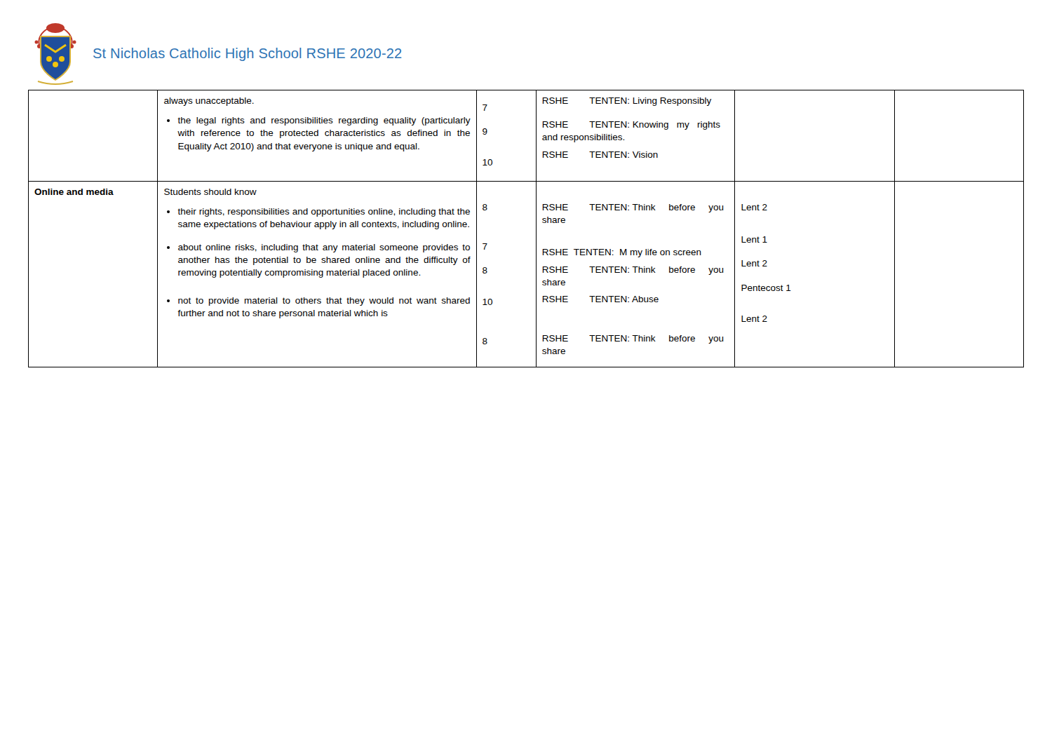St Nicholas Catholic High School RSHE 2020-22
| | always unacceptable. the legal rights and responsibilities regarding equality (particularly with reference to the protected characteristics as defined in the Equality Act 2010) and that everyone is unique and equal. | 7 9 10 | RSHE TENTEN: Living Responsibly RSHE TENTEN: Knowing my rights and responsibilities. RSHE TENTEN: Vision | | |
| Online and media | Students should know their rights, responsibilities and opportunities online, including that the same expectations of behaviour apply in all contexts, including online. about online risks, including that any material someone provides to another has the potential to be shared online and the difficulty of removing potentially compromising material placed online. not to provide material to others that they would not want shared further and not to share personal material which is | 8 7 8 10 8 | RSHE TENTEN: Think before you share RSHE TENTEN: M my life on screen RSHE TENTEN: Think before you share RSHE TENTEN: Abuse RSHE TENTEN: Think before you share | Lent 2 Lent 1 Lent 2 Pentecost 1 Lent 2 | |